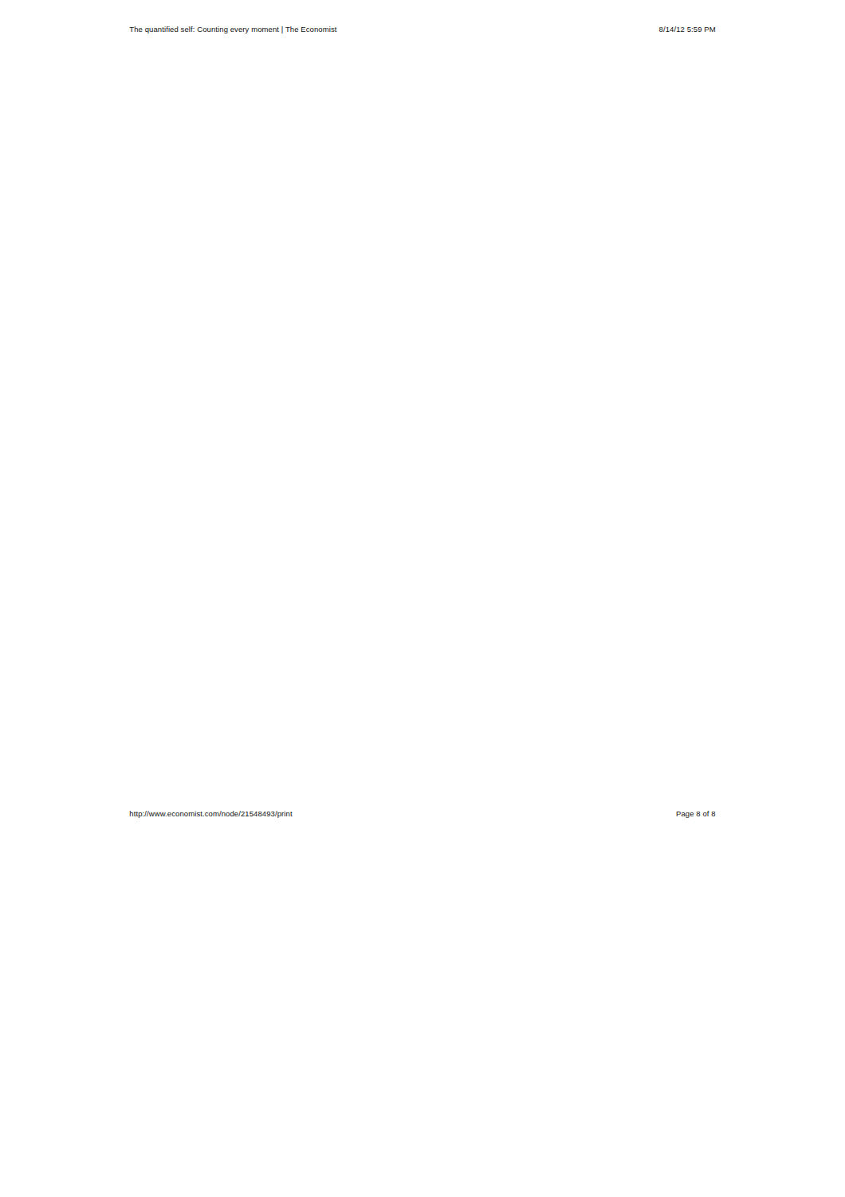The quantified self: Counting every moment | The Economist
8/14/12 5:59 PM
http://www.economist.com/node/21548493/print
Page 8 of 8